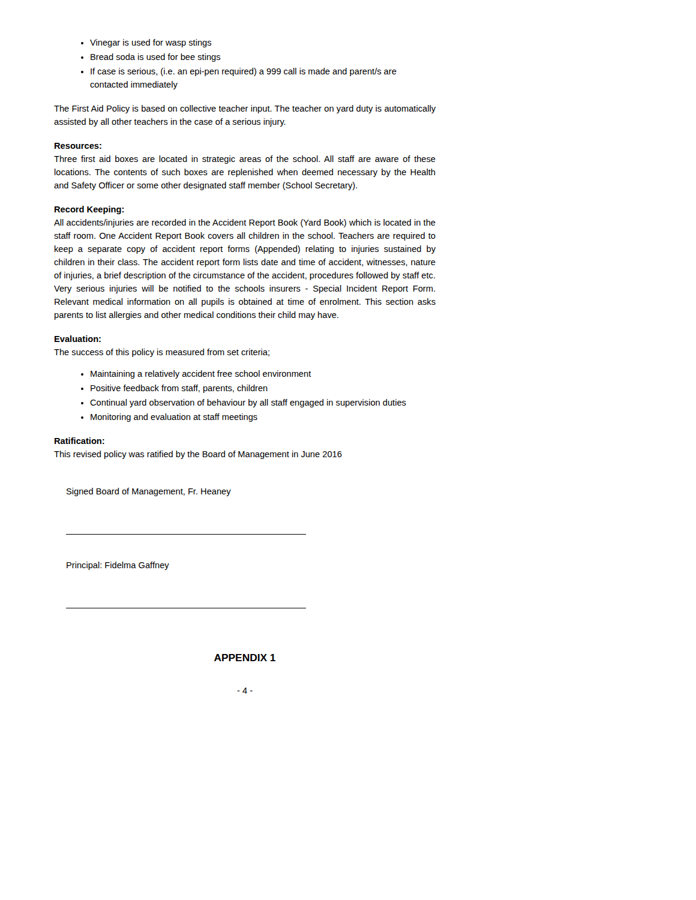Vinegar is used for wasp stings
Bread soda is used for bee stings
If case is serious, (i.e. an epi-pen required) a 999 call is made and parent/s are contacted immediately
The First Aid Policy is based on collective teacher input. The teacher on yard duty is automatically assisted by all other teachers in the case of a serious injury.
Resources:
Three first aid boxes are located in strategic areas of the school. All staff are aware of these locations. The contents of such boxes are replenished when deemed necessary by the Health and Safety Officer or some other designated staff member (School Secretary).
Record Keeping:
All accidents/injuries are recorded in the Accident Report Book (Yard Book) which is located in the staff room. One Accident Report Book covers all children in the school. Teachers are required to keep a separate copy of accident report forms (Appended) relating to injuries sustained by children in their class. The accident report form lists date and time of accident, witnesses, nature of injuries, a brief description of the circumstance of the accident, procedures followed by staff etc. Very serious injuries will be notified to the schools insurers - Special Incident Report Form. Relevant medical information on all pupils is obtained at time of enrolment. This section asks parents to list allergies and other medical conditions their child may have.
Evaluation:
The success of this policy is measured from set criteria;
Maintaining a relatively accident free school environment
Positive feedback from staff, parents, children
Continual yard observation of behaviour by all staff engaged in supervision duties
Monitoring and evaluation at staff meetings
Ratification:
This revised policy was ratified by the Board of Management in June 2016
Signed Board of Management, Fr. Heaney
Principal: Fidelma Gaffney
APPENDIX 1
- 4 -